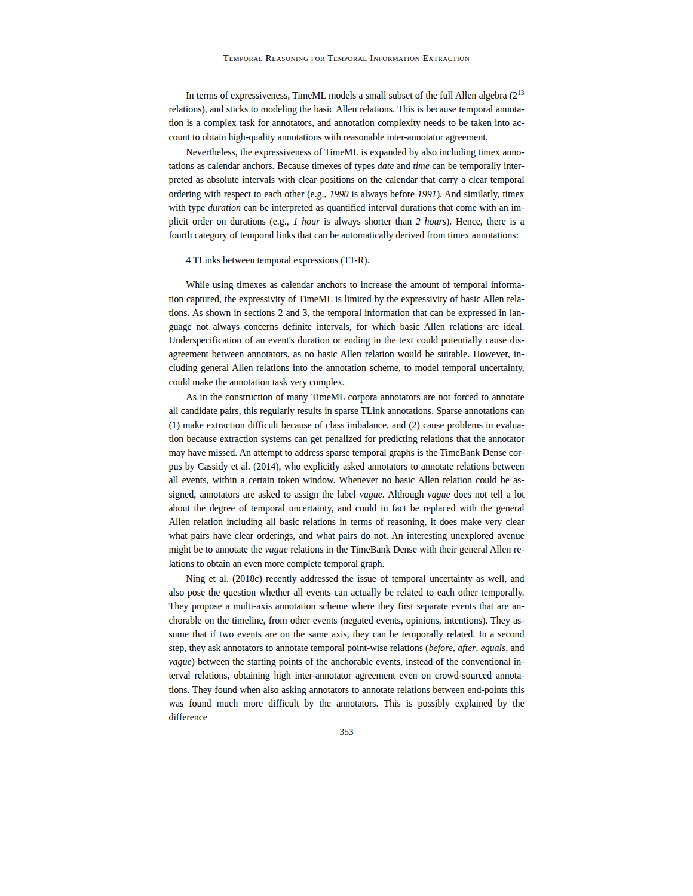Temporal Reasoning for Temporal Information Extraction
In terms of expressiveness, TimeML models a small subset of the full Allen algebra (213 relations), and sticks to modeling the basic Allen relations. This is because temporal annotation is a complex task for annotators, and annotation complexity needs to be taken into account to obtain high-quality annotations with reasonable inter-annotator agreement.
Nevertheless, the expressiveness of TimeML is expanded by also including timex annotations as calendar anchors. Because timexes of types date and time can be temporally interpreted as absolute intervals with clear positions on the calendar that carry a clear temporal ordering with respect to each other (e.g., 1990 is always before 1991). And similarly, timex with type duration can be interpreted as quantified interval durations that come with an implicit order on durations (e.g., 1 hour is always shorter than 2 hours). Hence, there is a fourth category of temporal links that can be automatically derived from timex annotations:
4 TLinks between temporal expressions (TT-R).
While using timexes as calendar anchors to increase the amount of temporal information captured, the expressivity of TimeML is limited by the expressivity of basic Allen relations. As shown in sections 2 and 3, the temporal information that can be expressed in language not always concerns definite intervals, for which basic Allen relations are ideal. Underspecification of an event's duration or ending in the text could potentially cause disagreement between annotators, as no basic Allen relation would be suitable. However, including general Allen relations into the annotation scheme, to model temporal uncertainty, could make the annotation task very complex.
As in the construction of many TimeML corpora annotators are not forced to annotate all candidate pairs, this regularly results in sparse TLink annotations. Sparse annotations can (1) make extraction difficult because of class imbalance, and (2) cause problems in evaluation because extraction systems can get penalized for predicting relations that the annotator may have missed. An attempt to address sparse temporal graphs is the TimeBank Dense corpus by Cassidy et al. (2014), who explicitly asked annotators to annotate relations between all events, within a certain token window. Whenever no basic Allen relation could be assigned, annotators are asked to assign the label vague. Although vague does not tell a lot about the degree of temporal uncertainty, and could in fact be replaced with the general Allen relation including all basic relations in terms of reasoning, it does make very clear what pairs have clear orderings, and what pairs do not. An interesting unexplored avenue might be to annotate the vague relations in the TimeBank Dense with their general Allen relations to obtain an even more complete temporal graph.
Ning et al. (2018c) recently addressed the issue of temporal uncertainty as well, and also pose the question whether all events can actually be related to each other temporally. They propose a multi-axis annotation scheme where they first separate events that are anchorable on the timeline, from other events (negated events, opinions, intentions). They assume that if two events are on the same axis, they can be temporally related. In a second step, they ask annotators to annotate temporal point-wise relations (before, after, equals, and vague) between the starting points of the anchorable events, instead of the conventional interval relations, obtaining high inter-annotator agreement even on crowd-sourced annotations. They found when also asking annotators to annotate relations between end-points this was found much more difficult by the annotators. This is possibly explained by the difference
353